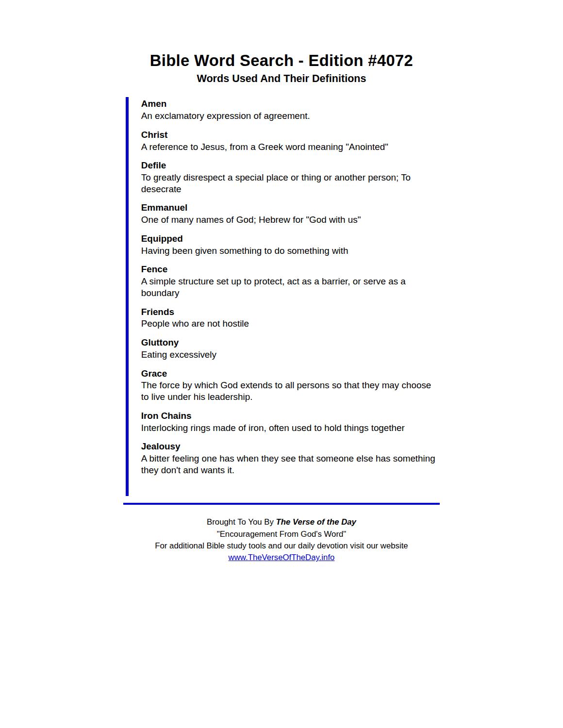Bible Word Search - Edition #4072
Words Used And Their Definitions
Amen
An exclamatory expression of agreement.
Christ
A reference to Jesus, from a Greek word meaning "Anointed"
Defile
To greatly disrespect a special place or thing or another person; To desecrate
Emmanuel
One of many names of God; Hebrew for "God with us"
Equipped
Having been given something to do something with
Fence
A simple structure set up to protect, act as a barrier, or serve as a boundary
Friends
People who are not hostile
Gluttony
Eating excessively
Grace
The force by which God extends to all persons so that they may choose to live under his leadership.
Iron Chains
Interlocking rings made of iron, often used to hold things together
Jealousy
A bitter feeling one has when they see that someone else has something they don't and wants it.
Brought To You By The Verse of the Day
"Encouragement From God's Word"
For additional Bible study tools and our daily devotion visit our website
www.TheVerseOfTheDay.info